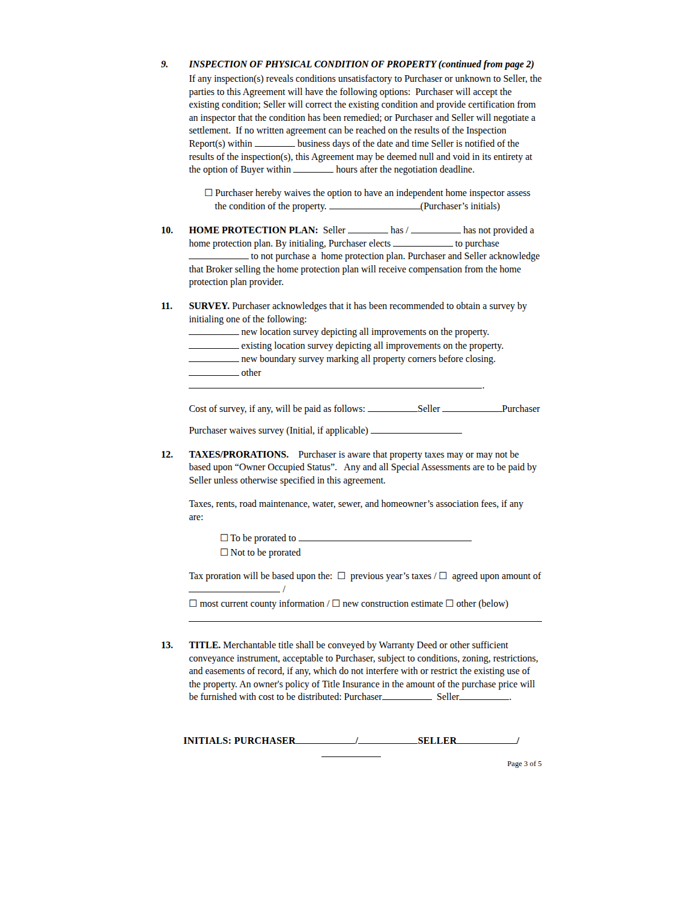9. INSPECTION OF PHYSICAL CONDITION OF PROPERTY (continued from page 2)
If any inspection(s) reveals conditions unsatisfactory to Purchaser or unknown to Seller, the parties to this Agreement will have the following options: Purchaser will accept the existing condition; Seller will correct the existing condition and provide certification from an inspector that the condition has been remedied; or Purchaser and Seller will negotiate a settlement. If no written agreement can be reached on the results of the Inspection Report(s) within business days of the date and time Seller is notified of the results of the inspection(s), this Agreement may be deemed null and void in its entirety at the option of Buyer within hours after the negotiation deadline.
☐ Purchaser hereby waives the option to have an independent home inspector assess the condition of the property. (Purchaser’s initials)
10. HOME PROTECTION PLAN: Seller has / has not provided a home protection plan. By initialing, Purchaser elects to purchase to not purchase a home protection plan. Purchaser and Seller acknowledge that Broker selling the home protection plan will receive compensation from the home protection plan provider.
11. SURVEY. Purchaser acknowledges that it has been recommended to obtain a survey by initialing one of the following:
new location survey depicting all improvements on the property.
existing location survey depicting all improvements on the property.
new boundary survey marking all property corners before closing.
other .
Cost of survey, if any, will be paid as follows: Seller Purchaser
Purchaser waives survey (Initial, if applicable)
12. TAXES/PRORATIONS. Purchaser is aware that property taxes may or may not be based upon “Owner Occupied Status”. Any and all Special Assessments are to be paid by Seller unless otherwise specified in this agreement.
Taxes, rents, road maintenance, water, sewer, and homeowner’s association fees, if any are:
☐ To be prorated to
☐ Not to be prorated
Tax proration will be based upon the: ☐ previous year’s taxes / ☐ agreed upon amount of /
☐ most current county information / ☐ new construction estimate ☐ other (below)
13. TITLE. Merchantable title shall be conveyed by Warranty Deed or other sufficient conveyance instrument, acceptable to Purchaser, subject to conditions, zoning, restrictions, and easements of record, if any, which do not interfere with or restrict the existing use of the property. An owner's policy of Title Insurance in the amount of the purchase price will be furnished with cost to be distributed: Purchaser Seller .
INITIALS: PURCHASER / SELLER /
Page 3 of 5